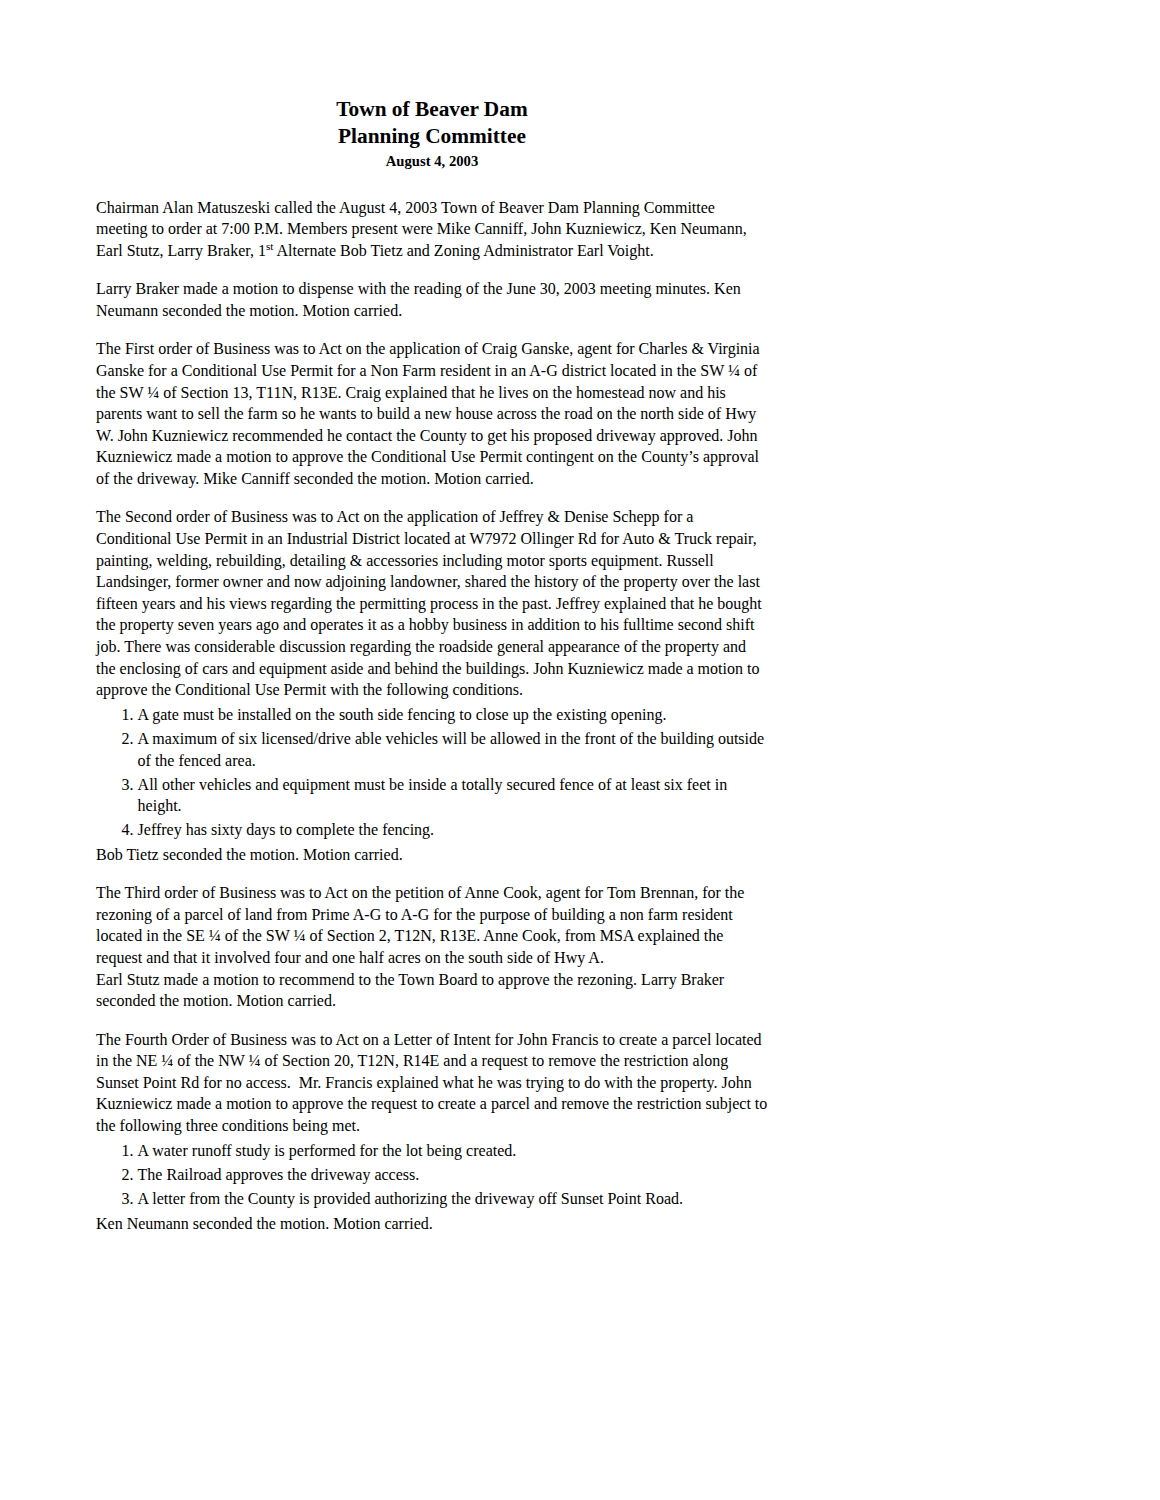Town of Beaver Dam
Planning Committee
August 4, 2003
Chairman Alan Matuszeski called the August 4, 2003 Town of Beaver Dam Planning Committee meeting to order at 7:00 P.M. Members present were Mike Canniff, John Kuzniewicz, Ken Neumann, Earl Stutz, Larry Braker, 1st Alternate Bob Tietz and Zoning Administrator Earl Voight.
Larry Braker made a motion to dispense with the reading of the June 30, 2003 meeting minutes. Ken Neumann seconded the motion. Motion carried.
The First order of Business was to Act on the application of Craig Ganske, agent for Charles & Virginia Ganske for a Conditional Use Permit for a Non Farm resident in an A-G district located in the SW ¼ of the SW ¼ of Section 13, T11N, R13E. Craig explained that he lives on the homestead now and his parents want to sell the farm so he wants to build a new house across the road on the north side of Hwy W. John Kuzniewicz recommended he contact the County to get his proposed driveway approved. John Kuzniewicz made a motion to approve the Conditional Use Permit contingent on the County’s approval of the driveway. Mike Canniff seconded the motion. Motion carried.
The Second order of Business was to Act on the application of Jeffrey & Denise Schepp for a Conditional Use Permit in an Industrial District located at W7972 Ollinger Rd for Auto & Truck repair, painting, welding, rebuilding, detailing & accessories including motor sports equipment. Russell Landsinger, former owner and now adjoining landowner, shared the history of the property over the last fifteen years and his views regarding the permitting process in the past. Jeffrey explained that he bought the property seven years ago and operates it as a hobby business in addition to his fulltime second shift job. There was considerable discussion regarding the roadside general appearance of the property and the enclosing of cars and equipment aside and behind the buildings. John Kuzniewicz made a motion to approve the Conditional Use Permit with the following conditions.
A gate must be installed on the south side fencing to close up the existing opening.
A maximum of six licensed/drive able vehicles will be allowed in the front of the building outside of the fenced area.
All other vehicles and equipment must be inside a totally secured fence of at least six feet in height.
Jeffrey has sixty days to complete the fencing.
Bob Tietz seconded the motion. Motion carried.
The Third order of Business was to Act on the petition of Anne Cook, agent for Tom Brennan, for the rezoning of a parcel of land from Prime A-G to A-G for the purpose of building a non farm resident located in the SE ¼ of the SW ¼ of Section 2, T12N, R13E. Anne Cook, from MSA explained the request and that it involved four and one half acres on the south side of Hwy A.
Earl Stutz made a motion to recommend to the Town Board to approve the rezoning. Larry Braker seconded the motion. Motion carried.
The Fourth Order of Business was to Act on a Letter of Intent for John Francis to create a parcel located in the NE ¼ of the NW ¼ of Section 20, T12N, R14E and a request to remove the restriction along Sunset Point Rd for no access. Mr. Francis explained what he was trying to do with the property. John Kuzniewicz made a motion to approve the request to create a parcel and remove the restriction subject to the following three conditions being met.
A water runoff study is performed for the lot being created.
The Railroad approves the driveway access.
A letter from the County is provided authorizing the driveway off Sunset Point Road.
Ken Neumann seconded the motion. Motion carried.